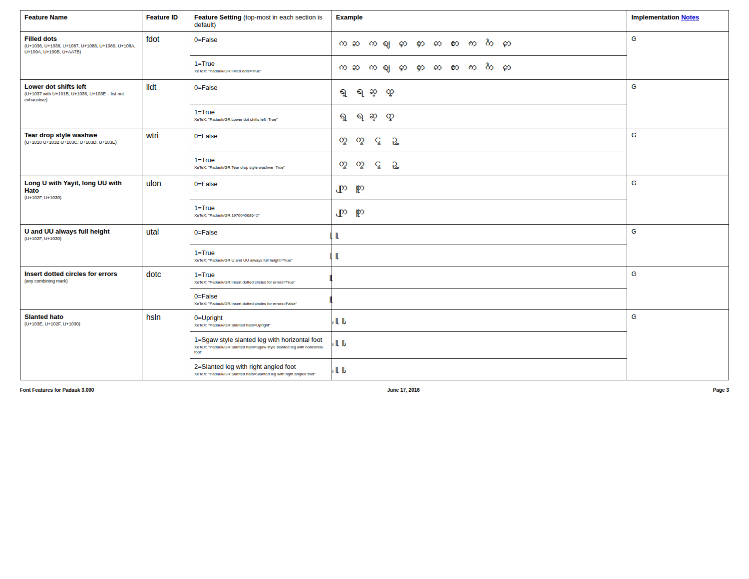| Feature Name | Feature ID | Feature Setting (top-most in each section is default) | Example | Implementation Notes |
| --- | --- | --- | --- | --- |
| Filled dots (U+1036, U+1038, U+1087, U+1088, U+1089, U+108A, U+109A, U+109B, U+AA7B) | fdot | 0=False | ကဆ ကဈ ကႇ ကႈ ကႉ ကႊ ကႚ ကႛ ကꩻ | G |
| 1=True XeTeX: "Padauk/GR:Filled dots=True" | ကဆ ကဈ ကႇ ကႈ ကႉ ကႊ ကႚ ကႛ ကꩻ |
| Lower dot shifts left (U+1037 with U+101B, U+1036, U+103E – list not exhaustive) | lldt | 0=False | ရ့ ရဆ့ တှ့ | G |
| 1=True XeTeX: "Padauk/GR:Lower dot shifts left=True" | ရ့ ရဆ့ တှ့ |
| Tear drop style washwe (U+1010 U+103B U+103C, U+103D, U+103E) | wtri | 0=False | တွ ကွ ငွ ဉွ | G |
| 1=True XeTeX: "Padauk/GR:Tear drop style washwe=True" | တွ ကွ ငွ ဉွ |
| Long U with Yayit, long UU with Hato (U+102F, U+1030) | ulon | 0=False | ကျု ကူ | G |
| 1=True XeTeX: "Padauk/GR:1970040686=1" | ကျု ကူ |
| U and UU always full height (U+102F, U+1030) | utal | 0=False | ု ူ | G |
| 1=True XeTeX: "Padauk/GR:U and UU always full height=True" | ု ူ |
| Insert dotted circles for errors (any combining mark) | dotc | 1=True XeTeX: "Padauk/GR:Insert dotted circles for errors=True" | ူ | G |
| 0=False XeTeX: "Padauk/GR:Insert dotted circles for errors=False" | ူ |
| Slanted hato (U+103E, U+102F, U+1030) | hsln | 0=Upright XeTeX: "Padauk/GR:Slanted hato=Upright" | ှ ူ ှူ | G |
| 1=Sgaw style slanted leg with horizontal foot XeTeX: "Padauk/GR:Slanted hato=Sgaw style slanted leg with horizontal foot" | ှ ူ ှူ |
| 2=Slanted leg with right angled foot XeTeX: "Padauk/GR:Slanted hato=Slanted leg with right angled foot" | ှ ူ ှူ |
Font Features for Padauk 3.000 June 17, 2016 Page 3